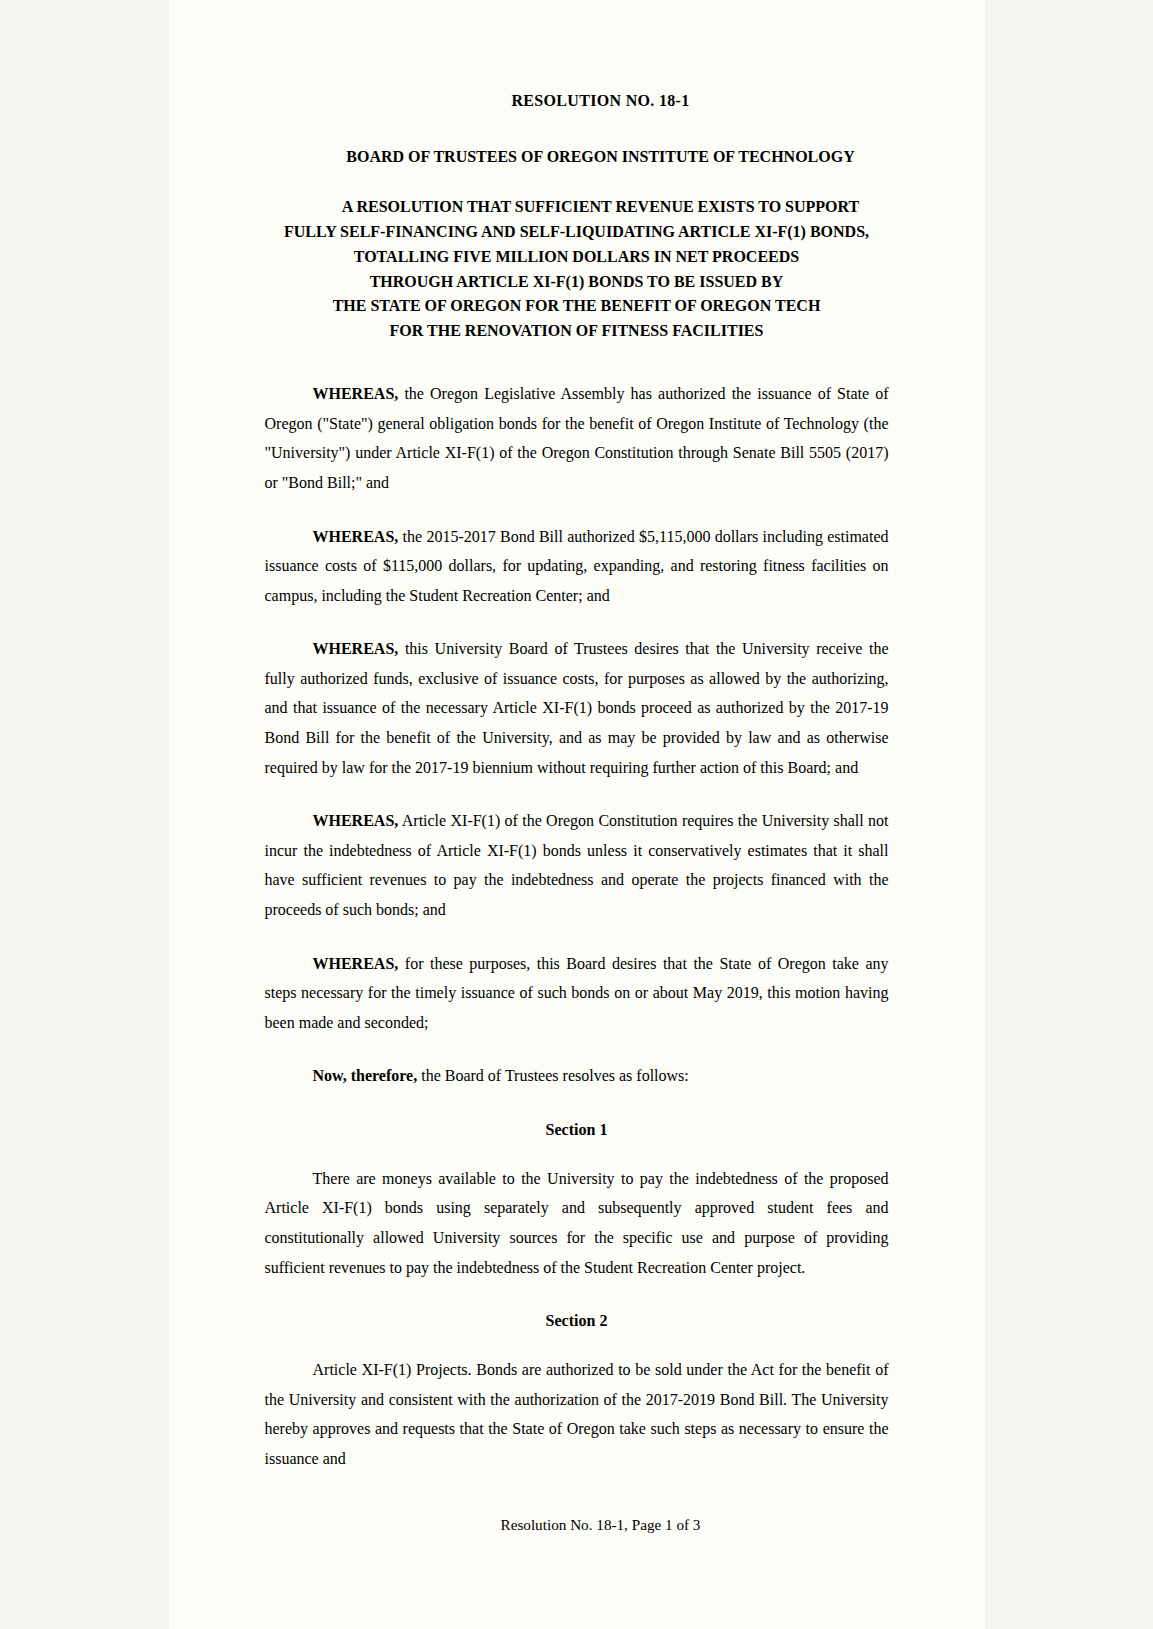RESOLUTION NO. 18-1
BOARD OF TRUSTEES OF OREGON INSTITUTE OF TECHNOLOGY
A RESOLUTION THAT SUFFICIENT REVENUE EXISTS TO SUPPORT
FULLY SELF-FINANCING AND SELF-LIQUIDATING ARTICLE XI-F(1) BONDS,
TOTALLING FIVE MILLION DOLLARS IN NET PROCEEDS
THROUGH ARTICLE XI-F(1) BONDS TO BE ISSUED BY
THE STATE OF OREGON FOR THE BENEFIT OF OREGON TECH
FOR THE RENOVATION OF FITNESS FACILITIES
WHEREAS, the Oregon Legislative Assembly has authorized the issuance of State of Oregon ("State") general obligation bonds for the benefit of Oregon Institute of Technology (the "University") under Article XI-F(1) of the Oregon Constitution through Senate Bill 5505 (2017) or "Bond Bill;" and
WHEREAS, the 2015-2017 Bond Bill authorized $5,115,000 dollars including estimated issuance costs of $115,000 dollars, for updating, expanding, and restoring fitness facilities on campus, including the Student Recreation Center; and
WHEREAS, this University Board of Trustees desires that the University receive the fully authorized funds, exclusive of issuance costs, for purposes as allowed by the authorizing, and that issuance of the necessary Article XI-F(1) bonds proceed as authorized by the 2017-19 Bond Bill for the benefit of the University, and as may be provided by law and as otherwise required by law for the 2017-19 biennium without requiring further action of this Board; and
WHEREAS, Article XI-F(1) of the Oregon Constitution requires the University shall not incur the indebtedness of Article XI-F(1) bonds unless it conservatively estimates that it shall have sufficient revenues to pay the indebtedness and operate the projects financed with the proceeds of such bonds; and
WHEREAS, for these purposes, this Board desires that the State of Oregon take any steps necessary for the timely issuance of such bonds on or about May 2019, this motion having been made and seconded;
Now, therefore, the Board of Trustees resolves as follows:
Section 1
There are moneys available to the University to pay the indebtedness of the proposed Article XI-F(1) bonds using separately and subsequently approved student fees and constitutionally allowed University sources for the specific use and purpose of providing sufficient revenues to pay the indebtedness of the Student Recreation Center project.
Section 2
Article XI-F(1) Projects. Bonds are authorized to be sold under the Act for the benefit of the University and consistent with the authorization of the 2017-2019 Bond Bill. The University hereby approves and requests that the State of Oregon take such steps as necessary to ensure the issuance and
Resolution No. 18-1, Page 1 of 3